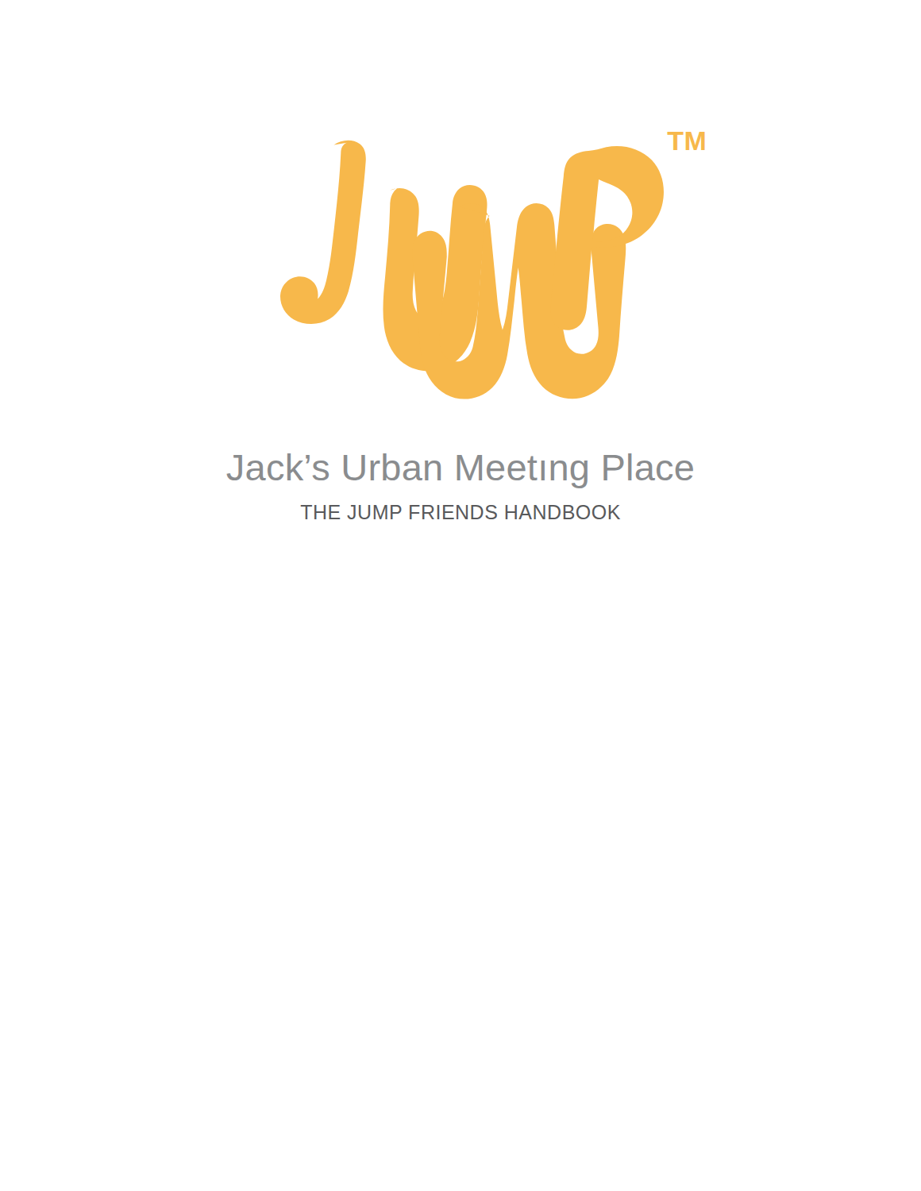TM
Jack’s Urban Meetıng Place
The JUMP Friends Handbook